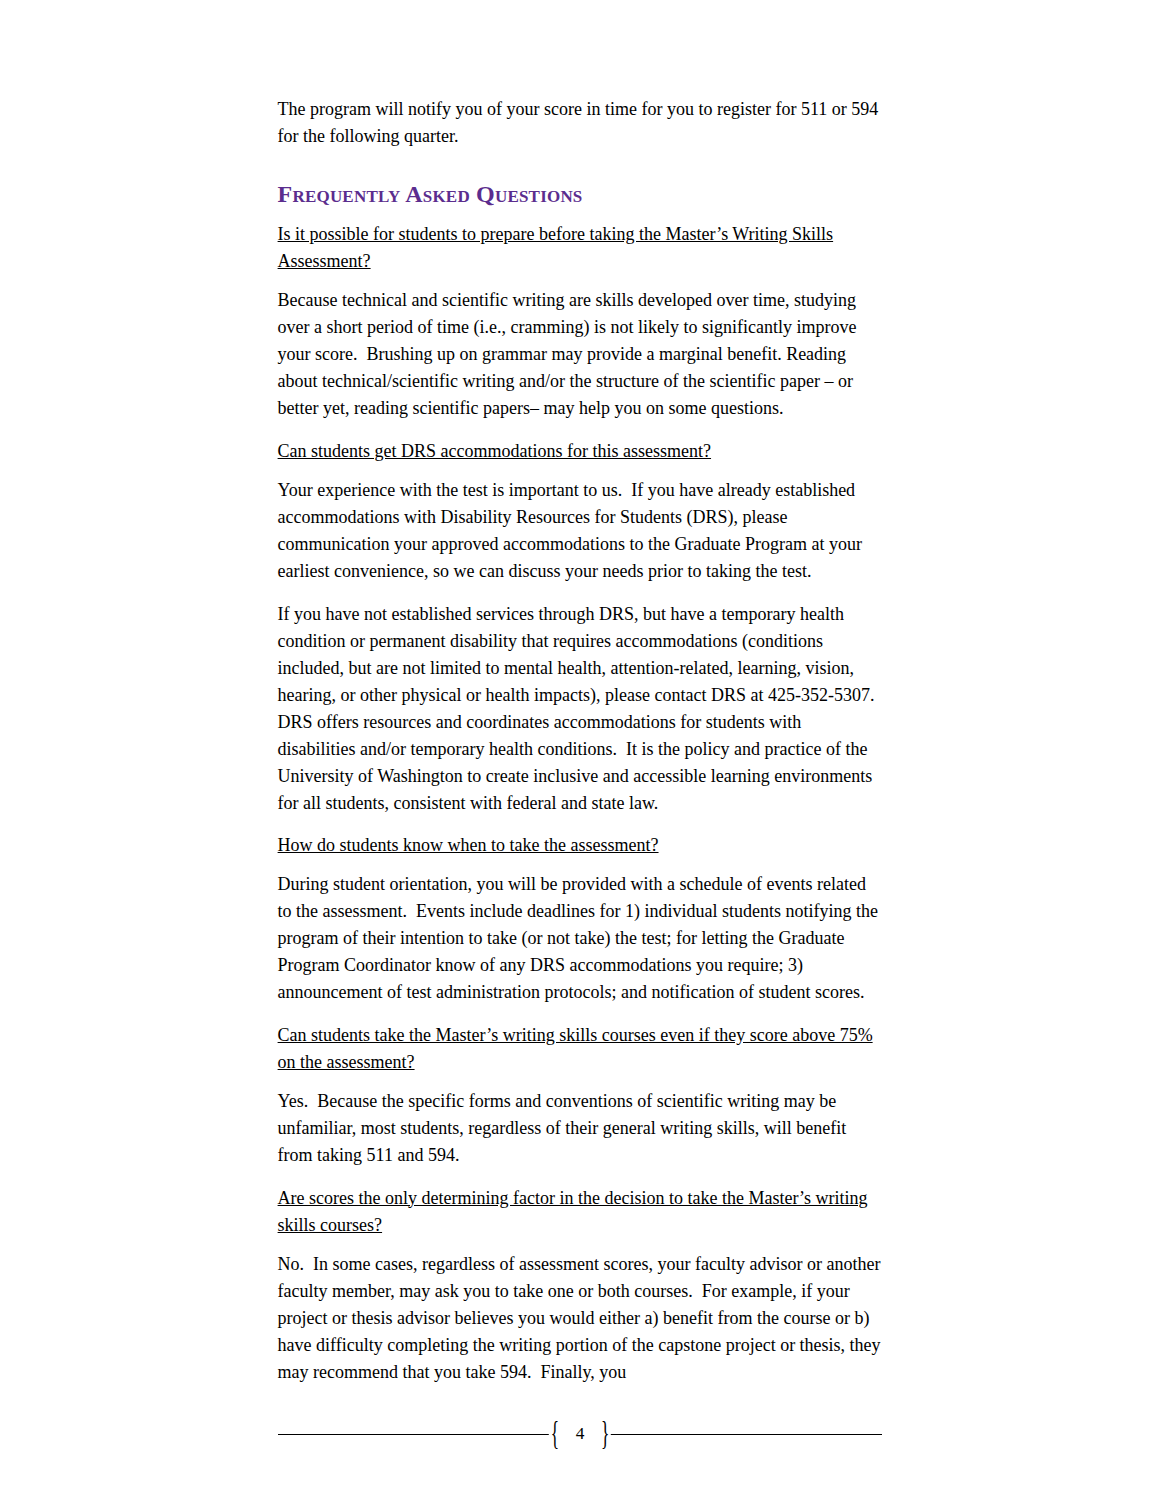The program will notify you of your score in time for you to register for 511 or 594 for the following quarter.
Frequently Asked Questions
Is it possible for students to prepare before taking the Master’s Writing Skills Assessment?
Because technical and scientific writing are skills developed over time, studying over a short period of time (i.e., cramming) is not likely to significantly improve your score. Brushing up on grammar may provide a marginal benefit. Reading about technical/scientific writing and/or the structure of the scientific paper – or better yet, reading scientific papers– may help you on some questions.
Can students get DRS accommodations for this assessment?
Your experience with the test is important to us. If you have already established accommodations with Disability Resources for Students (DRS), please communication your approved accommodations to the Graduate Program at your earliest convenience, so we can discuss your needs prior to taking the test.
If you have not established services through DRS, but have a temporary health condition or permanent disability that requires accommodations (conditions included, but are not limited to mental health, attention-related, learning, vision, hearing, or other physical or health impacts), please contact DRS at 425-352-5307. DRS offers resources and coordinates accommodations for students with disabilities and/or temporary health conditions. It is the policy and practice of the University of Washington to create inclusive and accessible learning environments for all students, consistent with federal and state law.
How do students know when to take the assessment?
During student orientation, you will be provided with a schedule of events related to the assessment. Events include deadlines for 1) individual students notifying the program of their intention to take (or not take) the test; for letting the Graduate Program Coordinator know of any DRS accommodations you require; 3) announcement of test administration protocols; and notification of student scores.
Can students take the Master’s writing skills courses even if they score above 75% on the assessment?
Yes. Because the specific forms and conventions of scientific writing may be unfamiliar, most students, regardless of their general writing skills, will benefit from taking 511 and 594.
Are scores the only determining factor in the decision to take the Master’s writing skills courses?
No. In some cases, regardless of assessment scores, your faculty advisor or another faculty member, may ask you to take one or both courses. For example, if your project or thesis advisor believes you would either a) benefit from the course or b) have difficulty completing the writing portion of the capstone project or thesis, they may recommend that you take 594. Finally, you
4